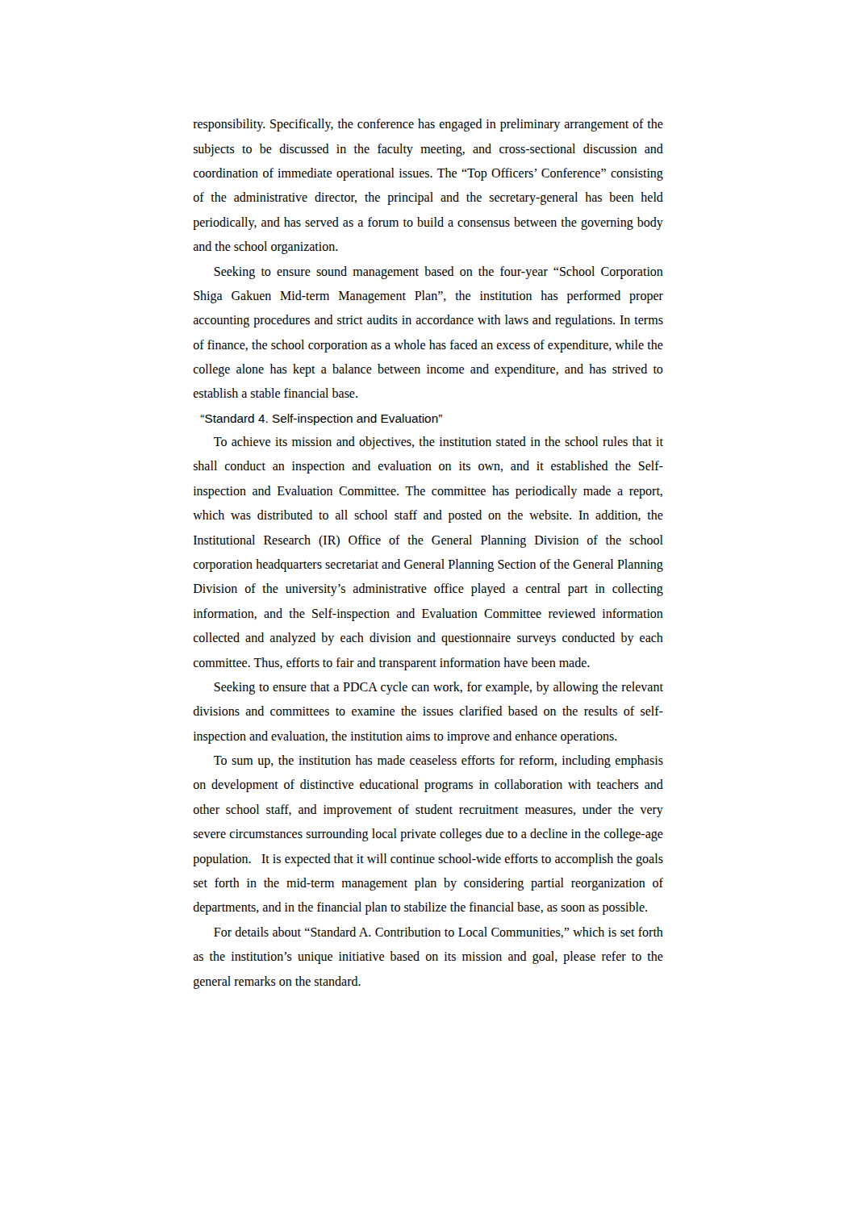responsibility. Specifically, the conference has engaged in preliminary arrangement of the subjects to be discussed in the faculty meeting, and cross-sectional discussion and coordination of immediate operational issues. The “Top Officers’ Conference” consisting of the administrative director, the principal and the secretary-general has been held periodically, and has served as a forum to build a consensus between the governing body and the school organization.
Seeking to ensure sound management based on the four-year “School Corporation Shiga Gakuen Mid-term Management Plan”, the institution has performed proper accounting procedures and strict audits in accordance with laws and regulations. In terms of finance, the school corporation as a whole has faced an excess of expenditure, while the college alone has kept a balance between income and expenditure, and has strived to establish a stable financial base.
“Standard 4. Self-inspection and Evaluation”
To achieve its mission and objectives, the institution stated in the school rules that it shall conduct an inspection and evaluation on its own, and it established the Self-inspection and Evaluation Committee. The committee has periodically made a report, which was distributed to all school staff and posted on the website. In addition, the Institutional Research (IR) Office of the General Planning Division of the school corporation headquarters secretariat and General Planning Section of the General Planning Division of the university’s administrative office played a central part in collecting information, and the Self-inspection and Evaluation Committee reviewed information collected and analyzed by each division and questionnaire surveys conducted by each committee. Thus, efforts to fair and transparent information have been made.
Seeking to ensure that a PDCA cycle can work, for example, by allowing the relevant divisions and committees to examine the issues clarified based on the results of self-inspection and evaluation, the institution aims to improve and enhance operations.
To sum up, the institution has made ceaseless efforts for reform, including emphasis on development of distinctive educational programs in collaboration with teachers and other school staff, and improvement of student recruitment measures, under the very severe circumstances surrounding local private colleges due to a decline in the college-age population. It is expected that it will continue school-wide efforts to accomplish the goals set forth in the mid-term management plan by considering partial reorganization of departments, and in the financial plan to stabilize the financial base, as soon as possible.
For details about “Standard A. Contribution to Local Communities,” which is set forth as the institution’s unique initiative based on its mission and goal, please refer to the general remarks on the standard.